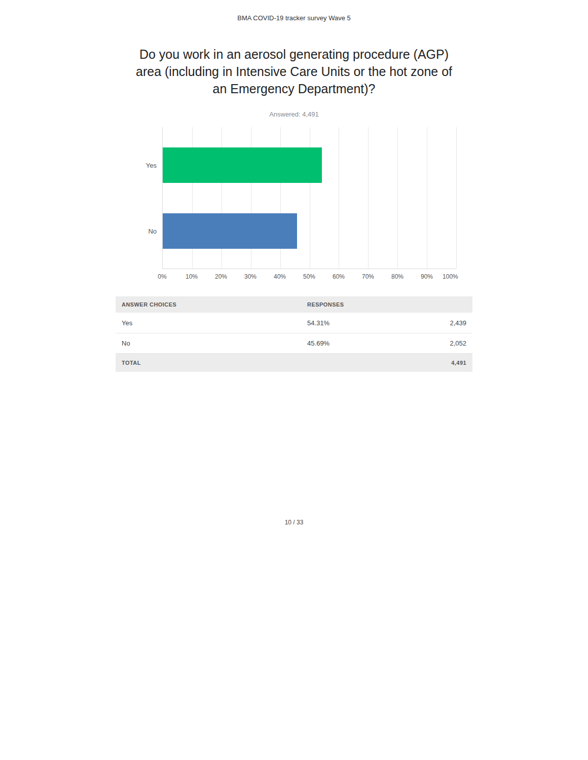BMA COVID-19 tracker survey Wave 5
Do you work in an aerosol generating procedure (AGP) area (including in Intensive Care Units or the hot zone of an Emergency Department)?
Answered: 4,491
Yes
No
0% 10% 20% 30% 40% 50% 60% 70% 80% 90% 100%
| ANSWER CHOICES | RESPONSES | |
| --- | --- | --- |
| Yes | 54.31% | 2,439 |
| No | 45.69% | 2,052 |
| TOTAL | | 4,491 |
10 / 33